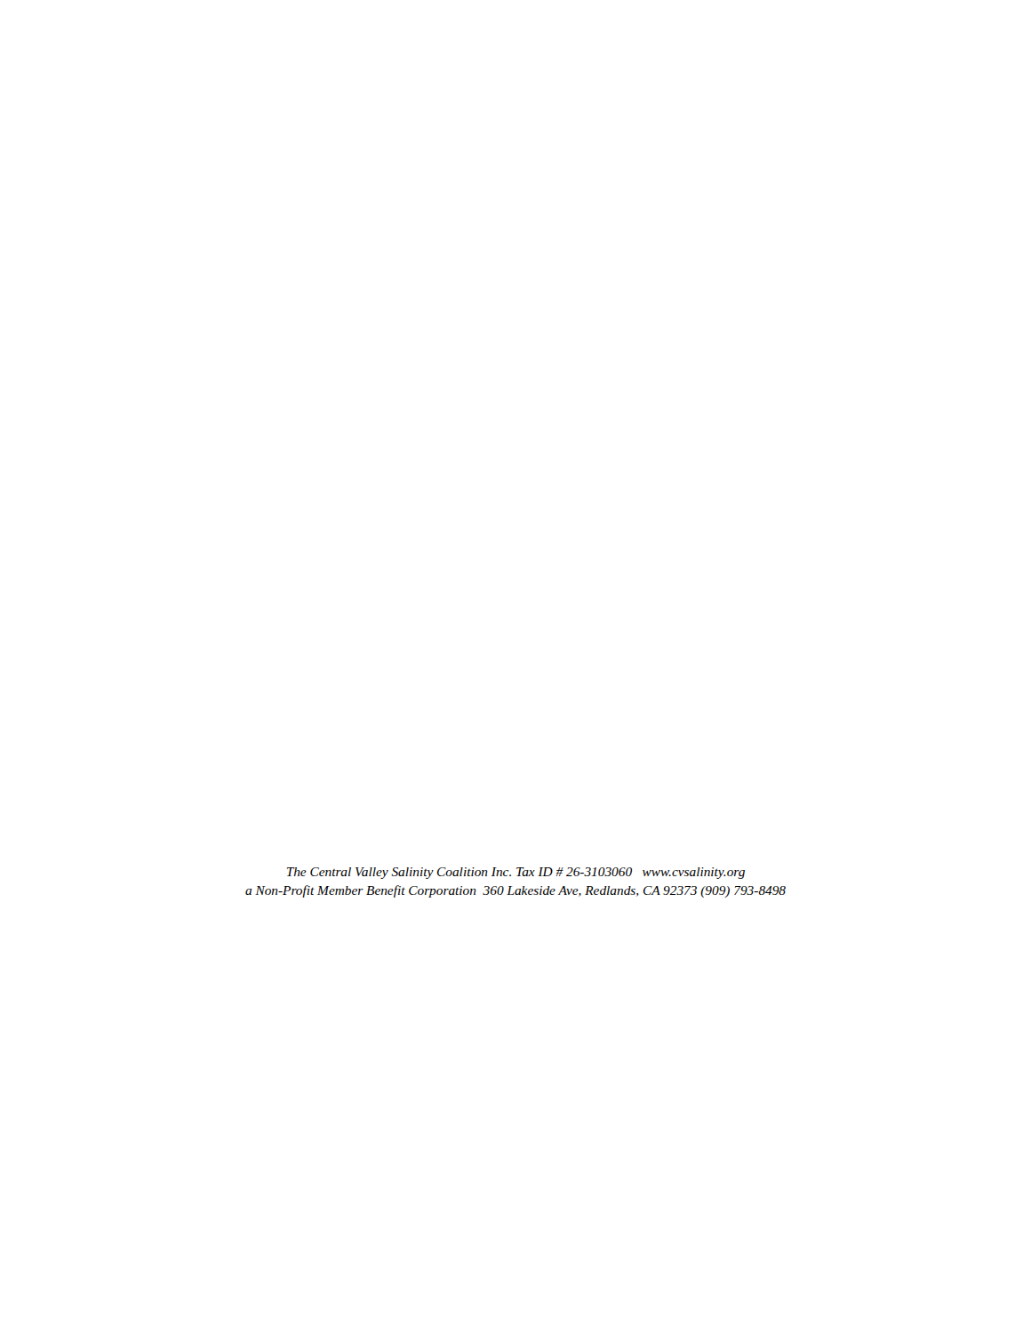The Central Valley Salinity Coalition Inc. Tax ID # 26-3103060 www.cvsalinity.org
a Non-Profit Member Benefit Corporation 360 Lakeside Ave, Redlands, CA 92373 (909) 793-8498